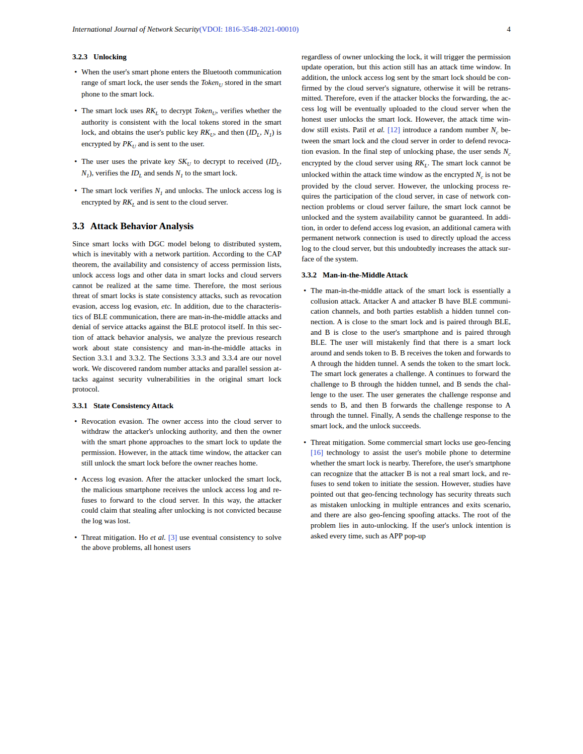International Journal of Network Security(VDOI: 1816-3548-2021-00010)
4
3.2.3 Unlocking
When the user's smart phone enters the Bluetooth communication range of smart lock, the user sends the TokenU stored in the smart phone to the smart lock.
The smart lock uses RKL to decrypt TokenU, verifies whether the authority is consistent with the local tokens stored in the smart lock, and obtains the user's public key RKU, and then (IDL, N1) is encrypted by PKU and is sent to the user.
The user uses the private key SKU to decrypt to received (IDL, N1), verifies the IDL and sends N1 to the smart lock.
The smart lock verifies N1 and unlocks. The unlock access log is encrypted by RKL and is sent to the cloud server.
3.3 Attack Behavior Analysis
Since smart locks with DGC model belong to distributed system, which is inevitably with a network partition. According to the CAP theorem, the availability and consistency of access permission lists, unlock access logs and other data in smart locks and cloud servers cannot be realized at the same time. Therefore, the most serious threat of smart locks is state consistency attacks, such as revocation evasion, access log evasion, etc. In addition, due to the characteristics of BLE communication, there are man-in-the-middle attacks and denial of service attacks against the BLE protocol itself. In this section of attack behavior analysis, we analyze the previous research work about state consistency and man-in-the-middle attacks in Section 3.3.1 and 3.3.2. The Sections 3.3.3 and 3.3.4 are our novel work. We discovered random number attacks and parallel session attacks against security vulnerabilities in the original smart lock protocol.
3.3.1 State Consistency Attack
Revocation evasion. The owner access into the cloud server to withdraw the attacker's unlocking authority, and then the owner with the smart phone approaches to the smart lock to update the permission. However, in the attack time window, the attacker can still unlock the smart lock before the owner reaches home.
Access log evasion. After the attacker unlocked the smart lock, the malicious smartphone receives the unlock access log and refuses to forward to the cloud server. In this way, the attacker could claim that stealing after unlocking is not convicted because the log was lost.
Threat mitigation. Ho et al. [3] use eventual consistency to solve the above problems, all honest users
regardless of owner unlocking the lock, it will trigger the permission update operation, but this action still has an attack time window. In addition, the unlock access log sent by the smart lock should be confirmed by the cloud server's signature, otherwise it will be retransmitted. Therefore, even if the attacker blocks the forwarding, the access log will be eventually uploaded to the cloud server when the honest user unlocks the smart lock. However, the attack time window still exists. Patil et al. [12] introduce a random number Nc between the smart lock and the cloud server in order to defend revocation evasion. In the final step of unlocking phase, the user sends Nc encrypted by the cloud server using RKL. The smart lock cannot be unlocked within the attack time window as the encrypted Nc is not be provided by the cloud server. However, the unlocking process requires the participation of the cloud server, in case of network connection problems or cloud server failure, the smart lock cannot be unlocked and the system availability cannot be guaranteed. In addition, in order to defend access log evasion, an additional camera with permanent network connection is used to directly upload the access log to the cloud server, but this undoubtedly increases the attack surface of the system.
3.3.2 Man-in-the-Middle Attack
The man-in-the-middle attack of the smart lock is essentially a collusion attack. Attacker A and attacker B have BLE communication channels, and both parties establish a hidden tunnel connection. A is close to the smart lock and is paired through BLE, and B is close to the user's smartphone and is paired through BLE. The user will mistakenly find that there is a smart lock around and sends token to B. B receives the token and forwards to A through the hidden tunnel. A sends the token to the smart lock. The smart lock generates a challenge. A continues to forward the challenge to B through the hidden tunnel, and B sends the challenge to the user. The user generates the challenge response and sends to B, and then B forwards the challenge response to A through the tunnel. Finally, A sends the challenge response to the smart lock, and the unlock succeeds.
Threat mitigation. Some commercial smart locks use geo-fencing [16] technology to assist the user's mobile phone to determine whether the smart lock is nearby. Therefore, the user's smartphone can recognize that the attacker B is not a real smart lock, and refuses to send token to initiate the session. However, studies have pointed out that geo-fencing technology has security threats such as mistaken unlocking in multiple entrances and exits scenario, and there are also geo-fencing spoofing attacks. The root of the problem lies in auto-unlocking. If the user's unlock intention is asked every time, such as APP pop-up